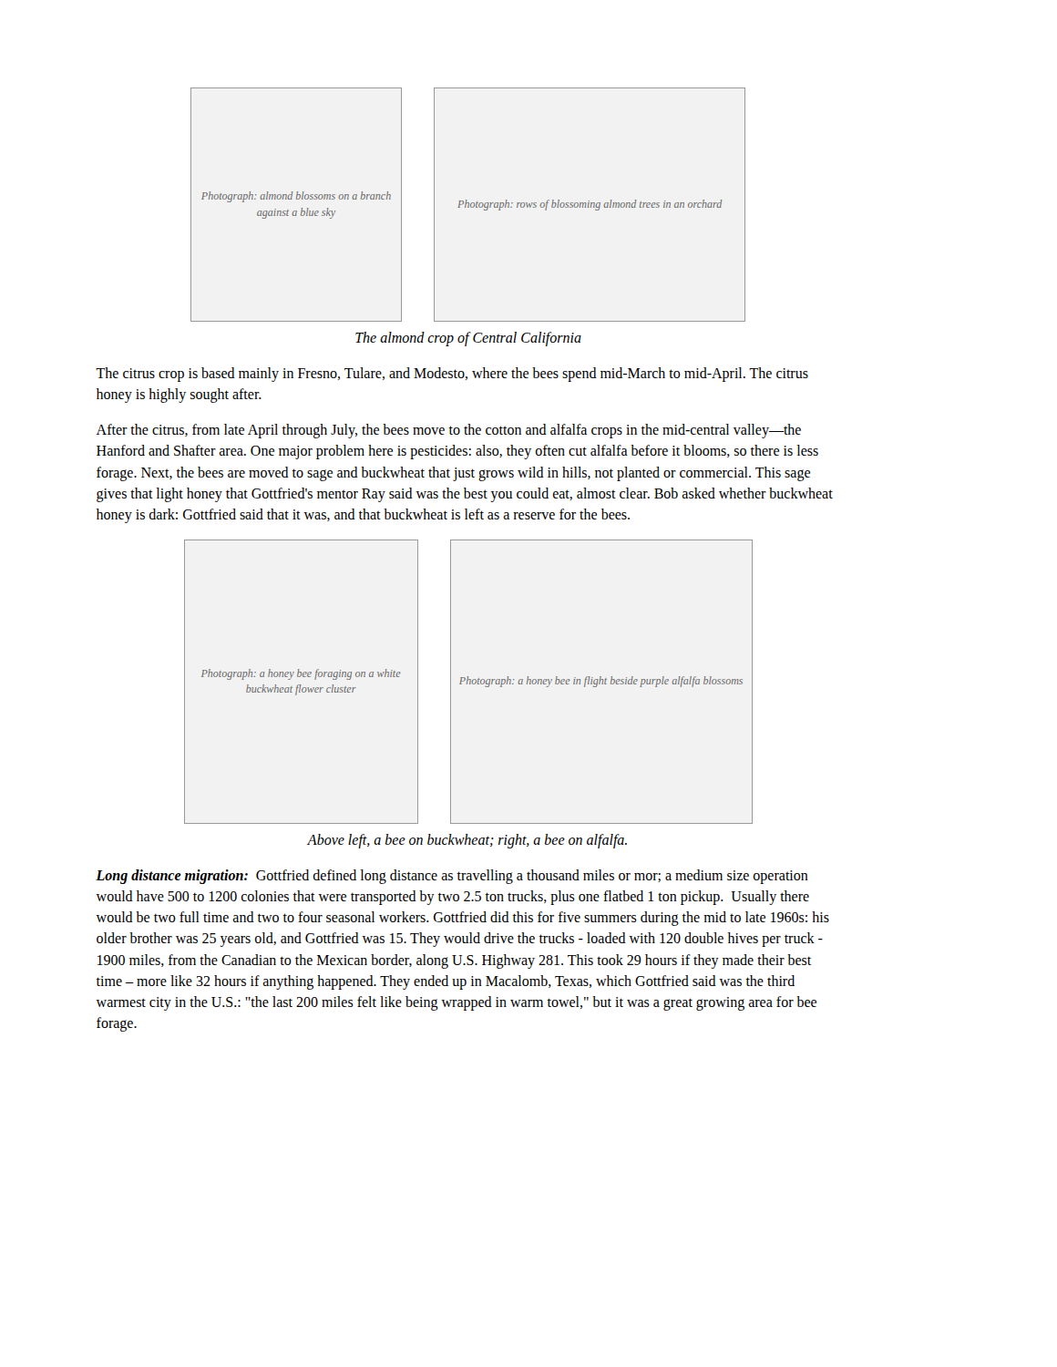Photograph: almond blossoms on a branch against a blue sky
Photograph: rows of blossoming almond trees in an orchard
The almond crop of Central California
The citrus crop is based mainly in Fresno, Tulare, and Modesto, where the bees spend mid-March to mid-April. The citrus honey is highly sought after.
After the citrus, from late April through July, the bees move to the cotton and alfalfa crops in the mid-central valley—the Hanford and Shafter area. One major problem here is pesticides: also, they often cut alfalfa before it blooms, so there is less forage. Next, the bees are moved to sage and buckwheat that just grows wild in hills, not planted or commercial. This sage gives that light honey that Gottfried's mentor Ray said was the best you could eat, almost clear. Bob asked whether buckwheat honey is dark: Gottfried said that it was, and that buckwheat is left as a reserve for the bees.
Photograph: a honey bee foraging on a white buckwheat flower cluster
Photograph: a honey bee in flight beside purple alfalfa blossoms
Above left, a bee on buckwheat; right, a bee on alfalfa.
Long distance migration: Gottfried defined long distance as travelling a thousand miles or mor; a medium size operation would have 500 to 1200 colonies that were transported by two 2.5 ton trucks, plus one flatbed 1 ton pickup. Usually there would be two full time and two to four seasonal workers. Gottfried did this for five summers during the mid to late 1960s: his older brother was 25 years old, and Gottfried was 15. They would drive the trucks - loaded with 120 double hives per truck - 1900 miles, from the Canadian to the Mexican border, along U.S. Highway 281. This took 29 hours if they made their best time – more like 32 hours if anything happened. They ended up in Macalomb, Texas, which Gottfried said was the third warmest city in the U.S.: "the last 200 miles felt like being wrapped in warm towel," but it was a great growing area for bee forage.